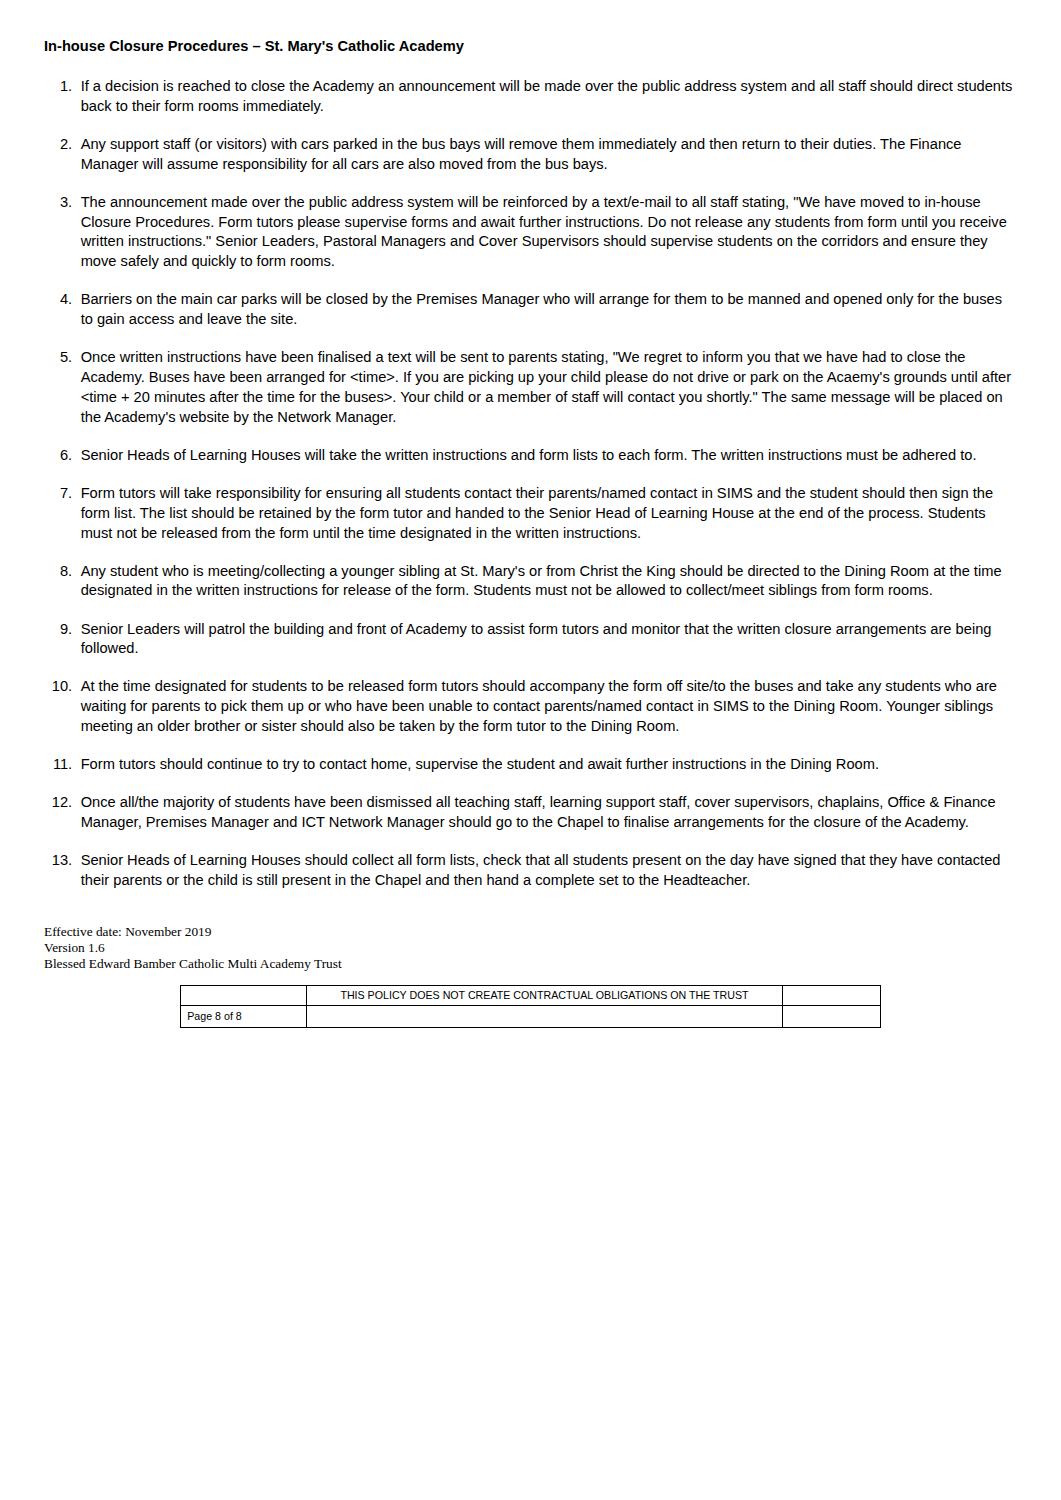In-house Closure Procedures – St. Mary's Catholic Academy
If a decision is reached to close the Academy an announcement will be made over the public address system and all staff should direct students back to their form rooms immediately.
Any support staff (or visitors) with cars parked in the bus bays will remove them immediately and then return to their duties. The Finance Manager will assume responsibility for all cars are also moved from the bus bays.
The announcement made over the public address system will be reinforced by a text/e-mail to all staff stating, "We have moved to in-house Closure Procedures. Form tutors please supervise forms and await further instructions. Do not release any students from form until you receive written instructions." Senior Leaders, Pastoral Managers and Cover Supervisors should supervise students on the corridors and ensure they move safely and quickly to form rooms.
Barriers on the main car parks will be closed by the Premises Manager who will arrange for them to be manned and opened only for the buses to gain access and leave the site.
Once written instructions have been finalised a text will be sent to parents stating, "We regret to inform you that we have had to close the Academy. Buses have been arranged for <time>. If you are picking up your child please do not drive or park on the Acaemy's grounds until after <time + 20 minutes after the time for the buses>. Your child or a member of staff will contact you shortly." The same message will be placed on the Academy's website by the Network Manager.
Senior Heads of Learning Houses will take the written instructions and form lists to each form. The written instructions must be adhered to.
Form tutors will take responsibility for ensuring all students contact their parents/named contact in SIMS and the student should then sign the form list. The list should be retained by the form tutor and handed to the Senior Head of Learning House at the end of the process. Students must not be released from the form until the time designated in the written instructions.
Any student who is meeting/collecting a younger sibling at St. Mary's or from Christ the King should be directed to the Dining Room at the time designated in the written instructions for release of the form. Students must not be allowed to collect/meet siblings from form rooms.
Senior Leaders will patrol the building and front of Academy to assist form tutors and monitor that the written closure arrangements are being followed.
At the time designated for students to be released form tutors should accompany the form off site/to the buses and take any students who are waiting for parents to pick them up or who have been unable to contact parents/named contact in SIMS to the Dining Room. Younger siblings meeting an older brother or sister should also be taken by the form tutor to the Dining Room.
Form tutors should continue to try to contact home, supervise the student and await further instructions in the Dining Room.
Once all/the majority of students have been dismissed all teaching staff, learning support staff, cover supervisors, chaplains, Office & Finance Manager, Premises Manager and ICT Network Manager should go to the Chapel to finalise arrangements for the closure of the Academy.
Senior Heads of Learning Houses should collect all form lists, check that all students present on the day have signed that they have contacted their parents or the child is still present in the Chapel and then hand a complete set to the Headteacher.
Effective date: November 2019
Version 1.6
Blessed Edward Bamber Catholic Multi Academy Trust
| | THIS POLICY DOES NOT CREATE CONTRACTUAL OBLIGATIONS ON THE TRUST | |
| Page 8 of 8 | | |